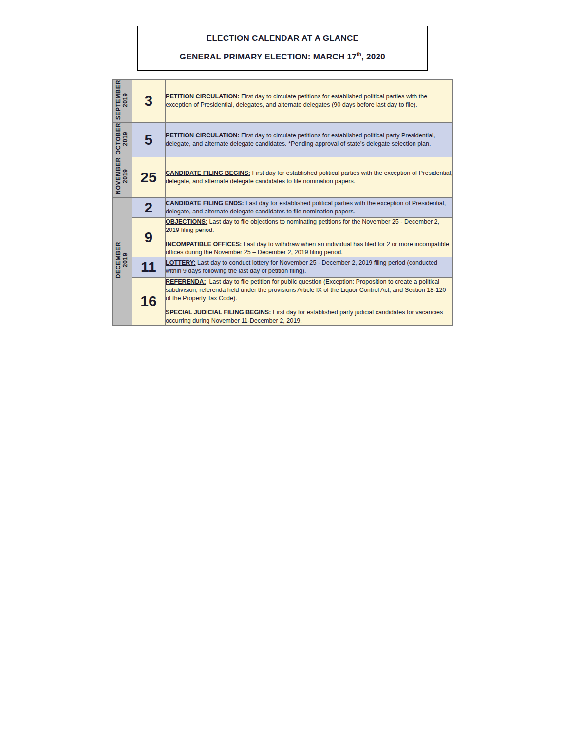ELECTION CALENDAR AT A GLANCE
GENERAL PRIMARY ELECTION: MARCH 17th, 2020
| SEPTEMBER 2019 | 3 | PETITION CIRCULATION: First day to circulate petitions for established political parties with the exception of Presidential, delegates, and alternate delegates (90 days before last day to file). |
| OCTOBER 2019 | 5 | PETITION CIRCULATION: First day to circulate petitions for established political party Presidential, delegate, and alternate delegate candidates. *Pending approval of state’s delegate selection plan. |
| NOVEMBER 2019 | 25 | CANDIDATE FILING BEGINS: First day for established political parties with the exception of Presidential, delegate, and alternate delegate candidates to file nomination papers. |
| DECEMBER 2019 | 2 | CANDIDATE FILING ENDS: Last day for established political parties with the exception of Presidential, delegate, and alternate delegate candidates to file nomination papers. |
| 9 | OBJECTIONS: Last day to file objections to nominating petitions for the November 25 - December 2, 2019 filing period. INCOMPATIBLE OFFICES: Last day to withdraw when an individual has filed for 2 or more incompatible offices during the November 25 – December 2, 2019 filing period. |
| 11 | LOTTERY: Last day to conduct lottery for November 25 - December 2, 2019 filing period (conducted within 9 days following the last day of petition filing). |
| 16 | REFERENDA: Last day to file petition for public question (Exception: Proposition to create a political subdivision, referenda held under the provisions Article IX of the Liquor Control Act, and Section 18-120 of the Property Tax Code). SPECIAL JUDICIAL FILING BEGINS: First day for established party judicial candidates for vacancies occurring during November 11-December 2, 2019. |